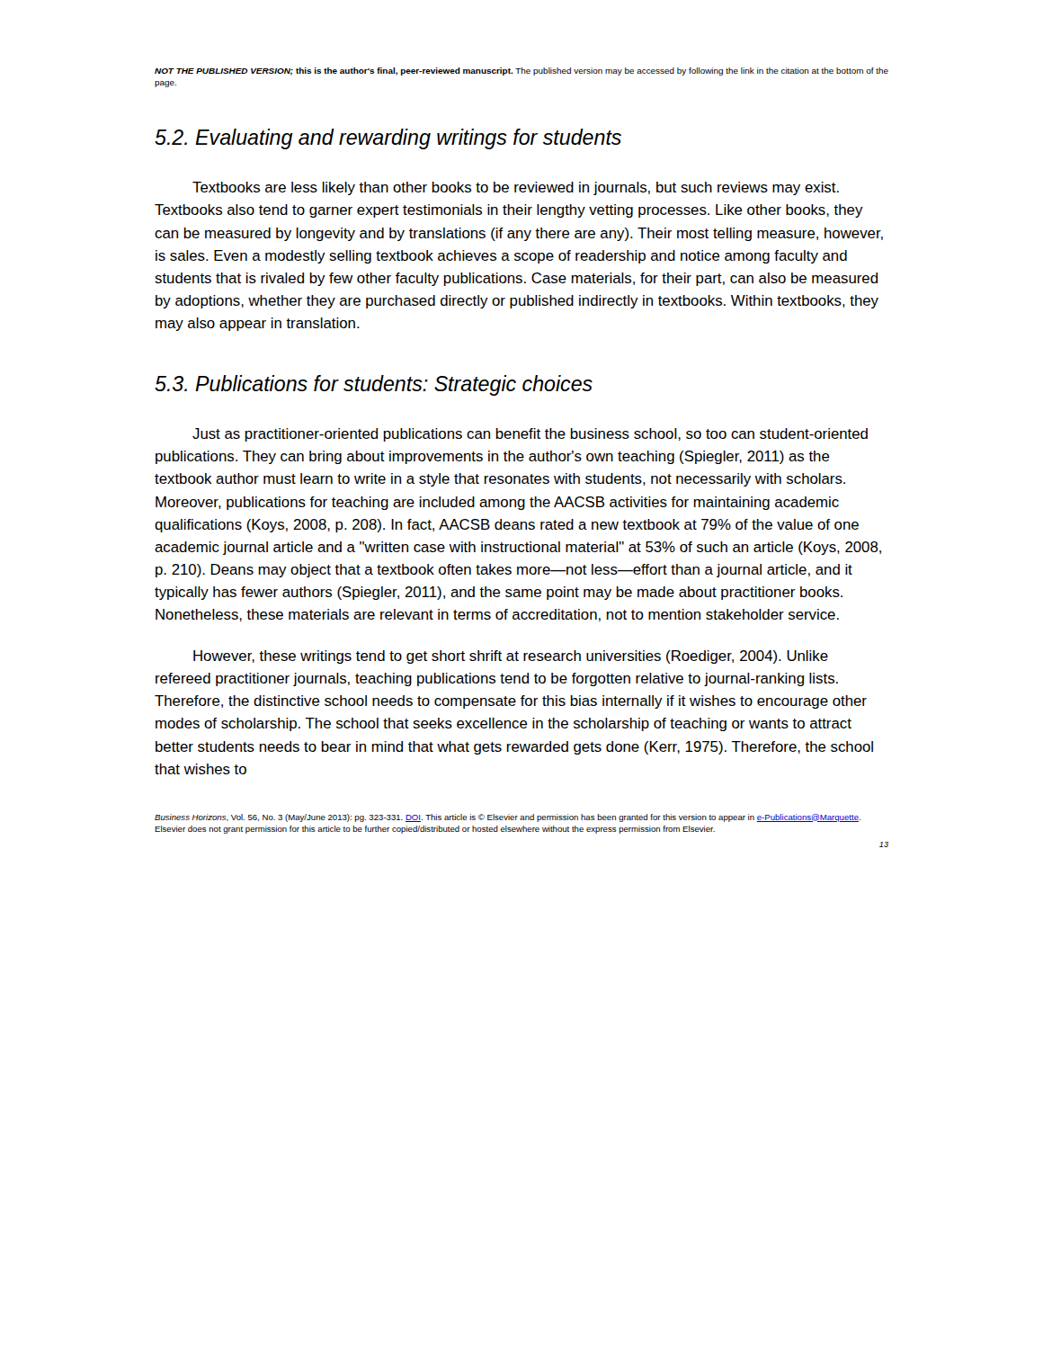NOT THE PUBLISHED VERSION; this is the author's final, peer-reviewed manuscript. The published version may be accessed by following the link in the citation at the bottom of the page.
5.2. Evaluating and rewarding writings for students
Textbooks are less likely than other books to be reviewed in journals, but such reviews may exist. Textbooks also tend to garner expert testimonials in their lengthy vetting processes. Like other books, they can be measured by longevity and by translations (if any there are any). Their most telling measure, however, is sales. Even a modestly selling textbook achieves a scope of readership and notice among faculty and students that is rivaled by few other faculty publications. Case materials, for their part, can also be measured by adoptions, whether they are purchased directly or published indirectly in textbooks. Within textbooks, they may also appear in translation.
5.3. Publications for students: Strategic choices
Just as practitioner-oriented publications can benefit the business school, so too can student-oriented publications. They can bring about improvements in the author's own teaching (Spiegler, 2011) as the textbook author must learn to write in a style that resonates with students, not necessarily with scholars. Moreover, publications for teaching are included among the AACSB activities for maintaining academic qualifications (Koys, 2008, p. 208). In fact, AACSB deans rated a new textbook at 79% of the value of one academic journal article and a "written case with instructional material" at 53% of such an article (Koys, 2008, p. 210). Deans may object that a textbook often takes more—not less—effort than a journal article, and it typically has fewer authors (Spiegler, 2011), and the same point may be made about practitioner books. Nonetheless, these materials are relevant in terms of accreditation, not to mention stakeholder service.
However, these writings tend to get short shrift at research universities (Roediger, 2004). Unlike refereed practitioner journals, teaching publications tend to be forgotten relative to journal-ranking lists. Therefore, the distinctive school needs to compensate for this bias internally if it wishes to encourage other modes of scholarship. The school that seeks excellence in the scholarship of teaching or wants to attract better students needs to bear in mind that what gets rewarded gets done (Kerr, 1975). Therefore, the school that wishes to
Business Horizons, Vol. 56, No. 3 (May/June 2013): pg. 323-331. DOI. This article is © Elsevier and permission has been granted for this version to appear in e-Publications@Marquette. Elsevier does not grant permission for this article to be further copied/distributed or hosted elsewhere without the express permission from Elsevier.
13